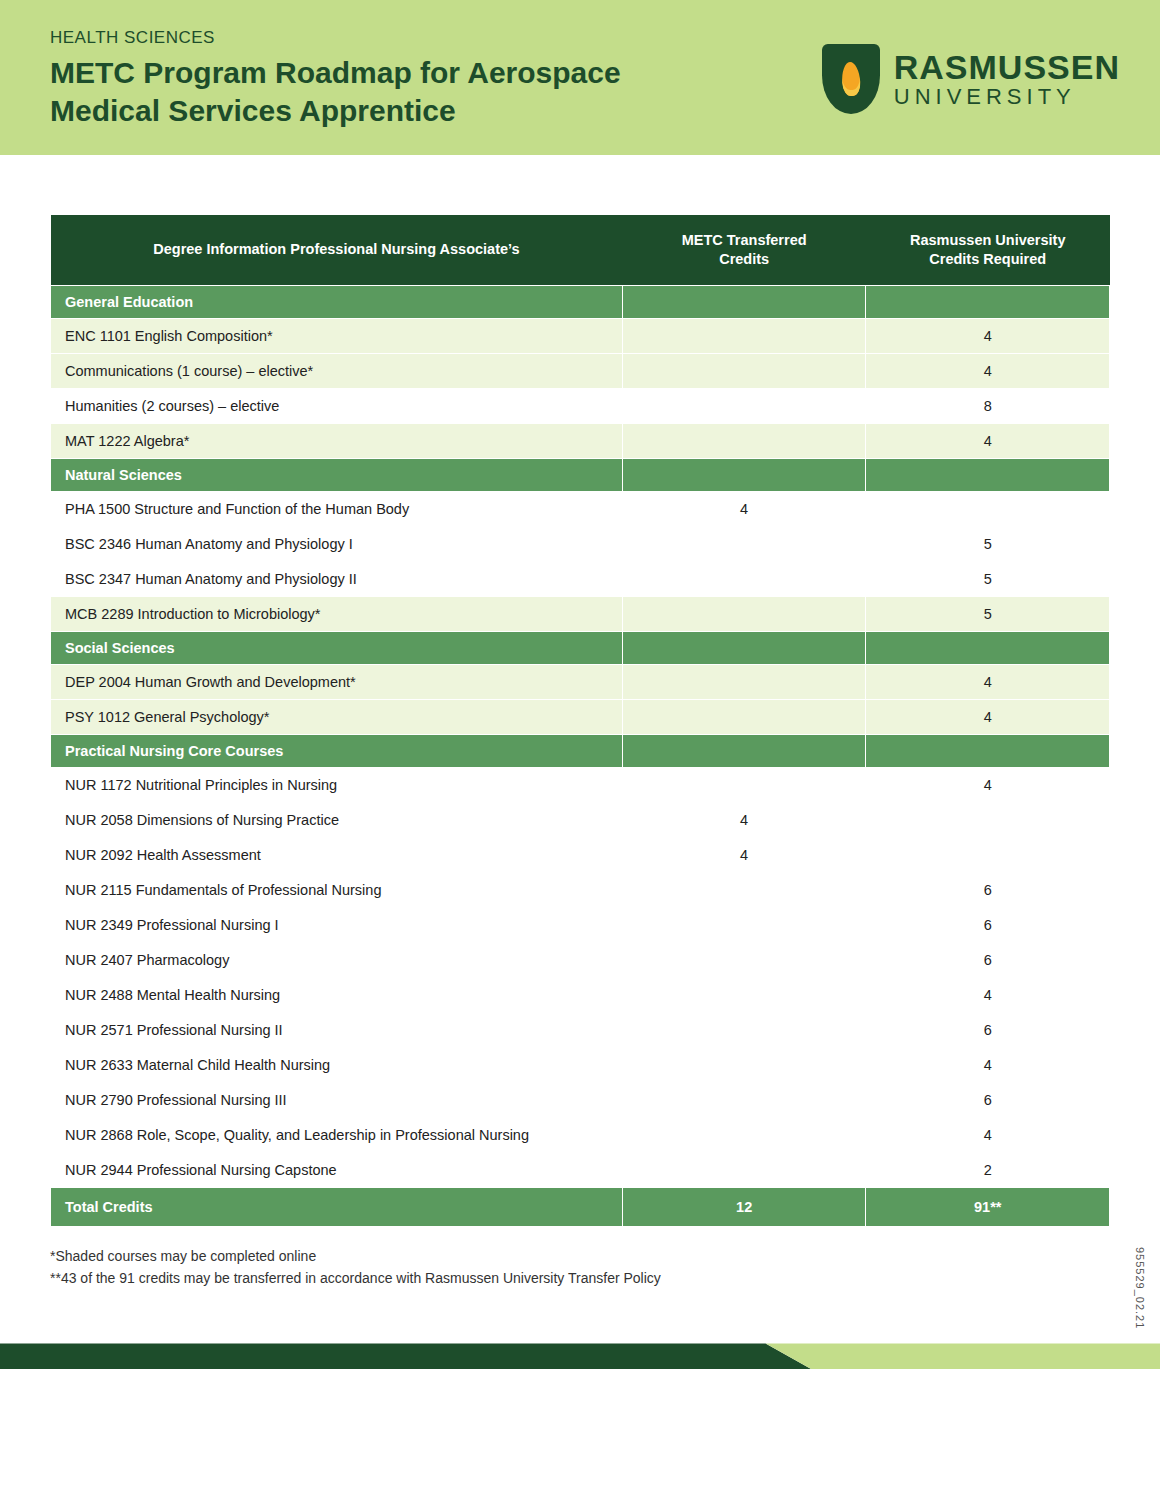Health Sciences
METC Program Roadmap for Aerospace
Medical Services Apprentice
RASMUSSEN UNIVERSITY
| Degree Information Professional Nursing Associate’s | METC Transferred Credits | Rasmussen University Credits Required |
| --- | --- | --- |
| General Education | | |
| ENC 1101 English Composition* | | 4 |
| Communications (1 course) – elective* | | 4 |
| Humanities (2 courses) – elective | | 8 |
| MAT 1222 Algebra* | | 4 |
| Natural Sciences | | |
| PHA 1500 Structure and Function of the Human Body | 4 | |
| BSC 2346 Human Anatomy and Physiology I | | 5 |
| BSC 2347 Human Anatomy and Physiology II | | 5 |
| MCB 2289 Introduction to Microbiology* | | 5 |
| Social Sciences | | |
| DEP 2004 Human Growth and Development* | | 4 |
| PSY 1012 General Psychology* | | 4 |
| Practical Nursing Core Courses | | |
| NUR 1172 Nutritional Principles in Nursing | | 4 |
| NUR 2058 Dimensions of Nursing Practice | 4 | |
| NUR 2092 Health Assessment | 4 | |
| NUR 2115 Fundamentals of Professional Nursing | | 6 |
| NUR 2349 Professional Nursing I | | 6 |
| NUR 2407 Pharmacology | | 6 |
| NUR 2488 Mental Health Nursing | | 4 |
| NUR 2571 Professional Nursing II | | 6 |
| NUR 2633 Maternal Child Health Nursing | | 4 |
| NUR 2790 Professional Nursing III | | 6 |
| NUR 2868 Role, Scope, Quality, and Leadership in Professional Nursing | | 4 |
| NUR 2944 Professional Nursing Capstone | | 2 |
| Total Credits | 12 | 91** |
*Shaded courses may be completed online
**43 of the 91 credits may be transferred in accordance with Rasmussen University Transfer Policy
955529_02.21